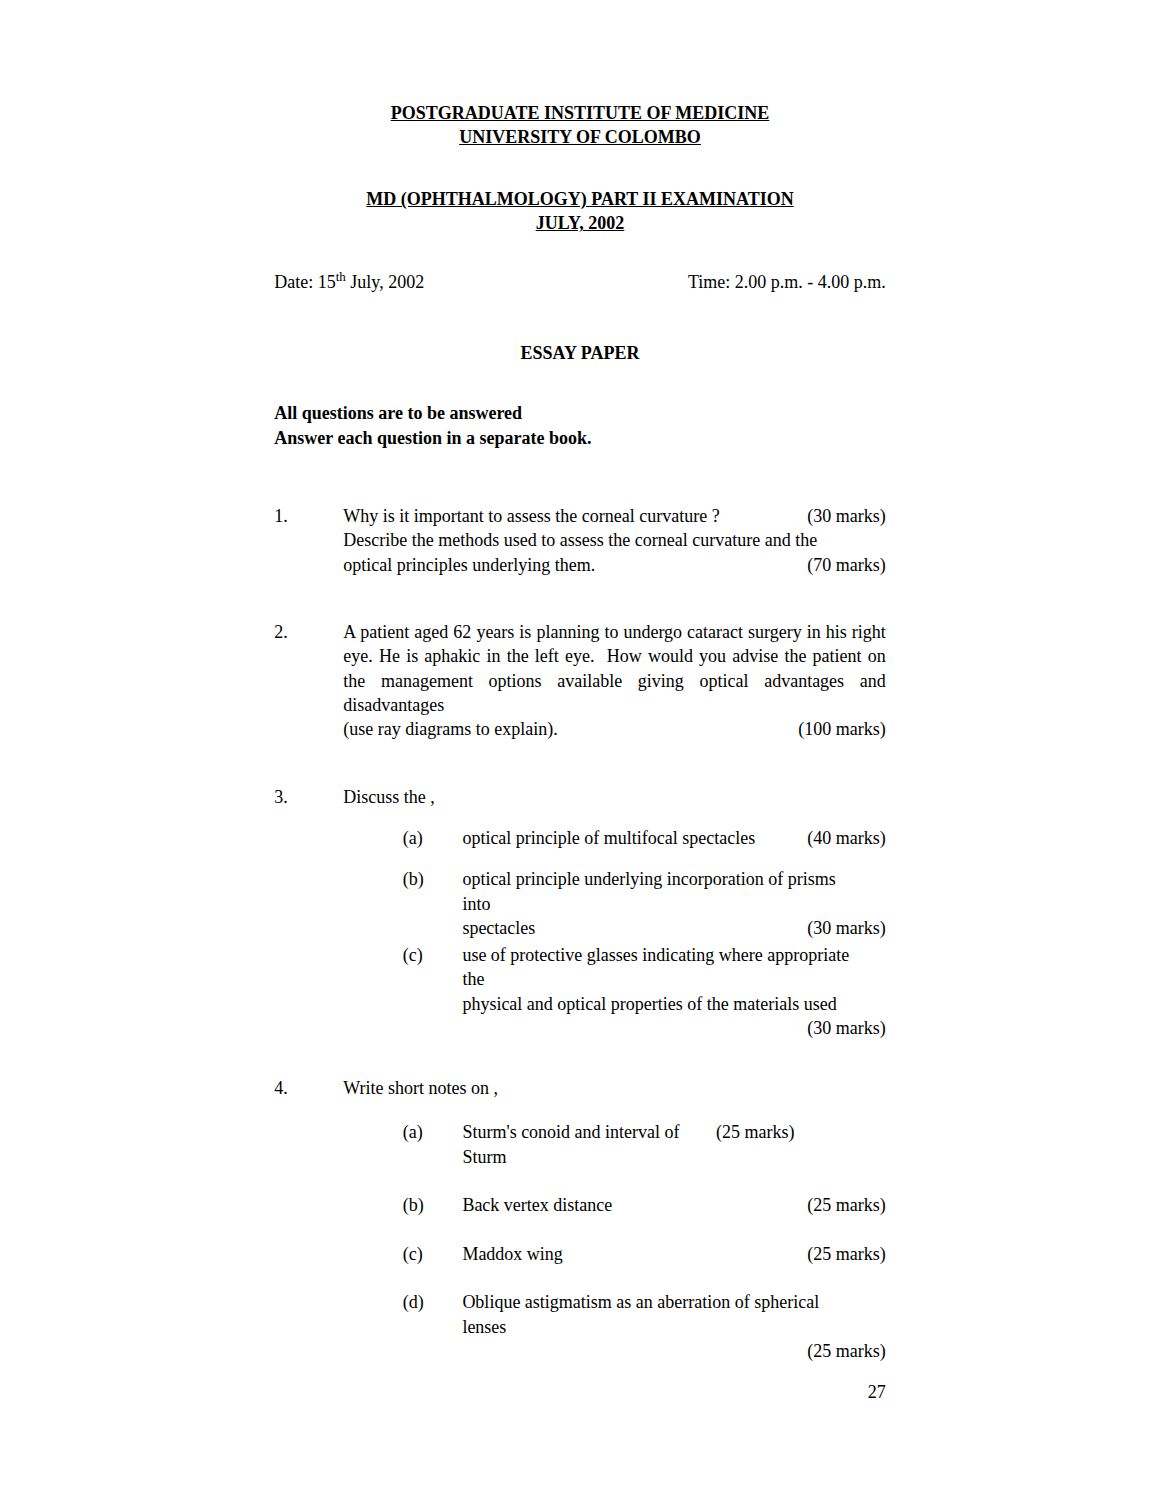POSTGRADUATE INSTITUTE OF MEDICINE
UNIVERSITY OF COLOMBO
MD (OPHTHALMOLOGY) PART II EXAMINATION
JULY, 2002
Date: 15th July, 2002
Time: 2.00 p.m. - 4.00 p.m.
ESSAY PAPER
All questions are to be answered
Answer each question in a separate book.
1.
Why is it important to assess the corneal curvature ?
(30 marks)
Describe the methods used to assess the corneal curvature and the
optical principles underlying them.
(70 marks)
2.
A patient aged 62 years is planning to undergo cataract surgery in his right eye. He is aphakic in the left eye. How would you advise the patient on the management options available giving optical advantages and disadvantages
(use ray diagrams to explain).
(100 marks)
3.
Discuss the ,
(a)
optical principle of multifocal spectacles
(40 marks)
(b)
optical principle underlying incorporation of prisms into
spectacles
(30 marks)
(c)
use of protective glasses indicating where appropriate the
physical and optical properties of the materials used
(30 marks)
4.
Write short notes on ,
(a)
Sturm's conoid and interval of Sturm
(25 marks)
(b)
Back vertex distance
(25 marks)
(c)
Maddox wing
(25 marks)
(d)
Oblique astigmatism as an aberration of spherical lenses
(25 marks)
27